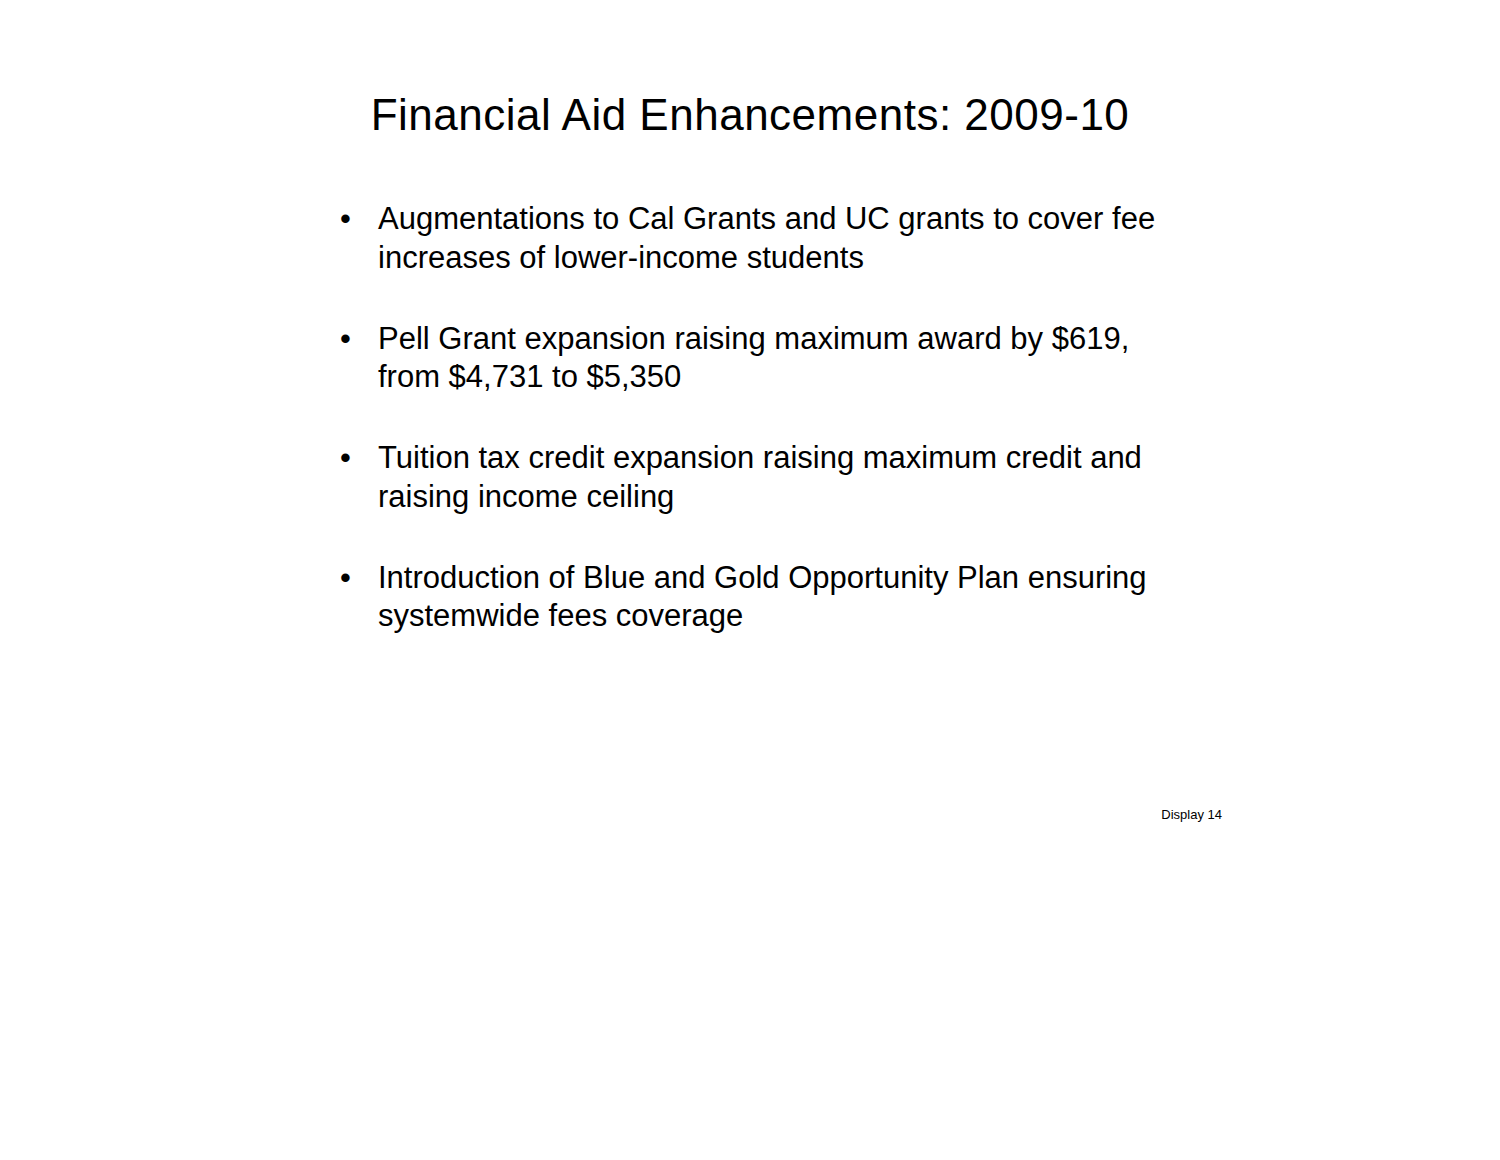Financial Aid Enhancements: 2009-10
Augmentations to Cal Grants and UC grants to cover fee increases of lower-income students
Pell Grant expansion raising maximum award by $619, from $4,731 to $5,350
Tuition tax credit expansion raising maximum credit and raising income ceiling
Introduction of Blue and Gold Opportunity Plan ensuring systemwide fees coverage
Display 14